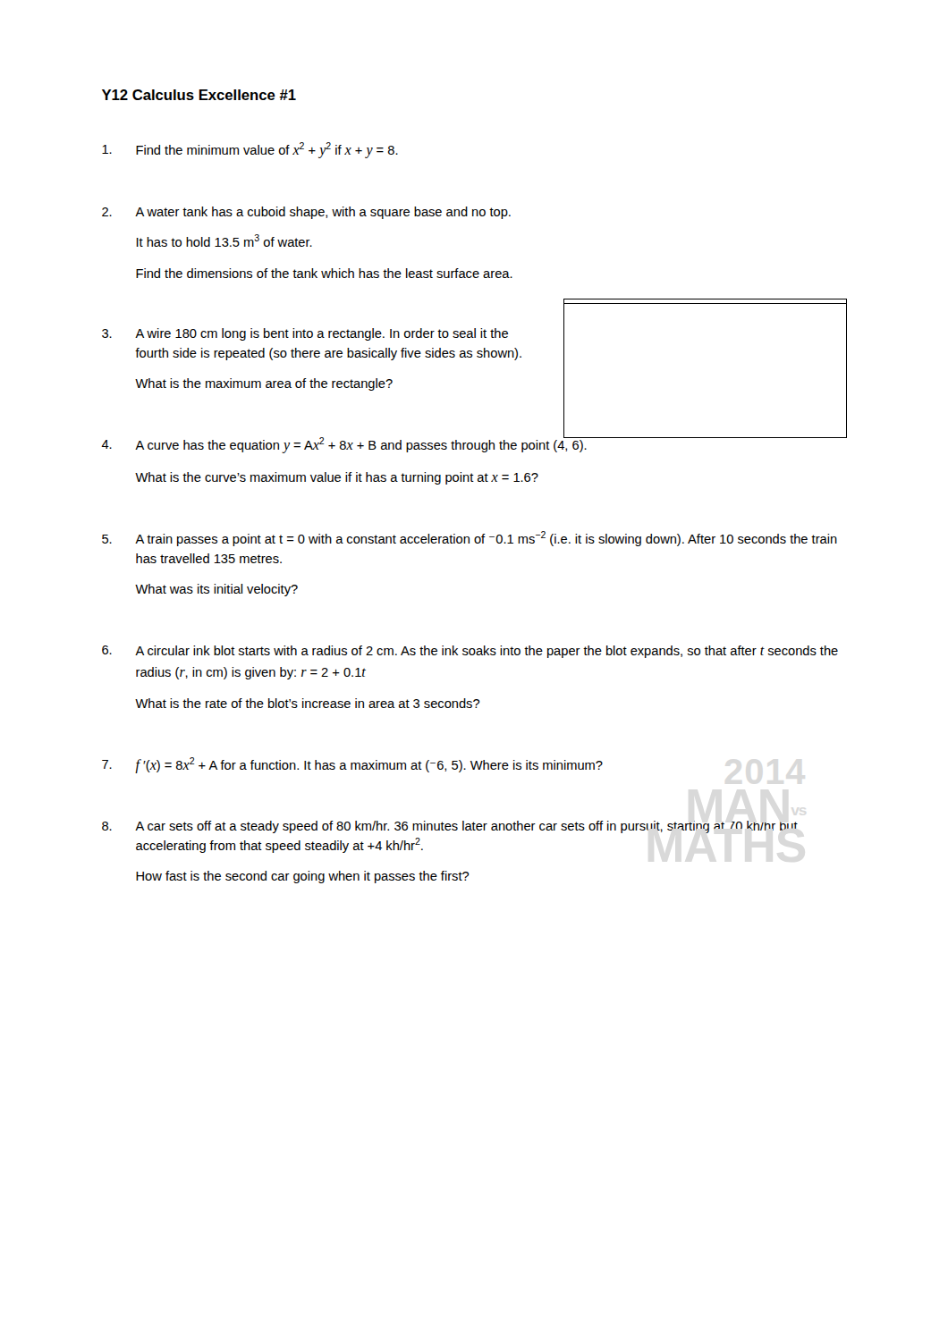Y12 Calculus Excellence #1
Find the minimum value of x2 + y2 if x + y = 8.
A water tank has a cuboid shape, with a square base and no top.
It has to hold 13.5 m3 of water.
Find the dimensions of the tank which has the least surface area.
A wire 180 cm long is bent into a rectangle. In order to seal it the fourth side is repeated (so there are basically five sides as shown).
What is the maximum area of the rectangle?
A curve has the equation y = Ax2 + 8x + B and passes through the point (4, 6).
What is the curve’s maximum value if it has a turning point at x = 1.6?
A train passes a point at t = 0 with a constant acceleration of ⁻0.1 ms−2 (i.e. it is slowing down). After 10 seconds the train has travelled 135 metres.
What was its initial velocity?
A circular ink blot starts with a radius of 2 cm. As the ink soaks into the paper the blot expands, so that after t seconds the radius (r, in cm) is given by: r = 2 + 0.1t
What is the rate of the blot’s increase in area at 3 seconds?
f ′(x) = 8x2 + A for a function. It has a maximum at (⁻6, 5). Where is its minimum?
A car sets off at a steady speed of 80 km/hr. 36 minutes later another car sets off in pursuit, starting at 70 kh/hr but accelerating from that speed steadily at +4 kh/hr2.
How fast is the second car going when it passes the first?
2014
MANvs
MATHS